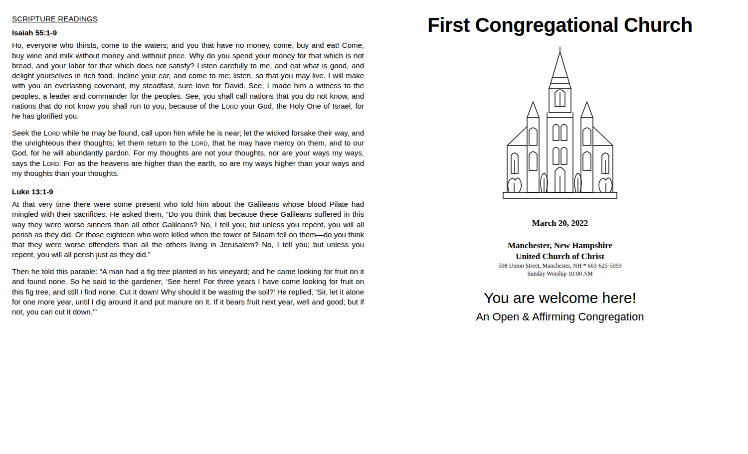SCRIPTURE READINGS
Isaiah 55:1-9
Ho, everyone who thirsts, come to the waters; and you that have no money, come, buy and eat! Come, buy wine and milk without money and without price. Why do you spend your money for that which is not bread, and your labor for that which does not satisfy? Listen carefully to me, and eat what is good, and delight yourselves in rich food. Incline your ear, and come to me; listen, so that you may live. I will make with you an everlasting covenant, my steadfast, sure love for David. See, I made him a witness to the peoples, a leader and commander for the peoples. See, you shall call nations that you do not know, and nations that do not know you shall run to you, because of the Lord your God, the Holy One of Israel, for he has glorified you.
Seek the Lord while he may be found, call upon him while he is near; let the wicked forsake their way, and the unrighteous their thoughts; let them return to the Lord, that he may have mercy on them, and to our God, for he will abundantly pardon. For my thoughts are not your thoughts, nor are your ways my ways, says the Lord. For as the heavens are higher than the earth, so are my ways higher than your ways and my thoughts than your thoughts.
Luke 13:1-9
At that very time there were some present who told him about the Galileans whose blood Pilate had mingled with their sacrifices. He asked them, “Do you think that because these Galileans suffered in this way they were worse sinners than all other Galileans? No, I tell you; but unless you repent, you will all perish as they did. Or those eighteen who were killed when the tower of Siloam fell on them—do you think that they were worse offenders than all the others living in Jerusalem? No, I tell you; but unless you repent, you will all perish just as they did.”
Then he told this parable: “A man had a fig tree planted in his vineyard; and he came looking for fruit on it and found none. So he said to the gardener, ‘See here! For three years I have come looking for fruit on this fig tree, and still I find none. Cut it down! Why should it be wasting the soil?’ He replied, ‘Sir, let it alone for one more year, until I dig around it and put manure on it. If it bears fruit next year, well and good; but if not, you can cut it down.’”
First Congregational Church
March 20, 2022
Manchester, New Hampshire United Church of Christ 508 Union Street, Manchester, NH * 603-625-5093 Sunday Worship 10:00 AM
You are welcome here!
An Open & Affirming Congregation